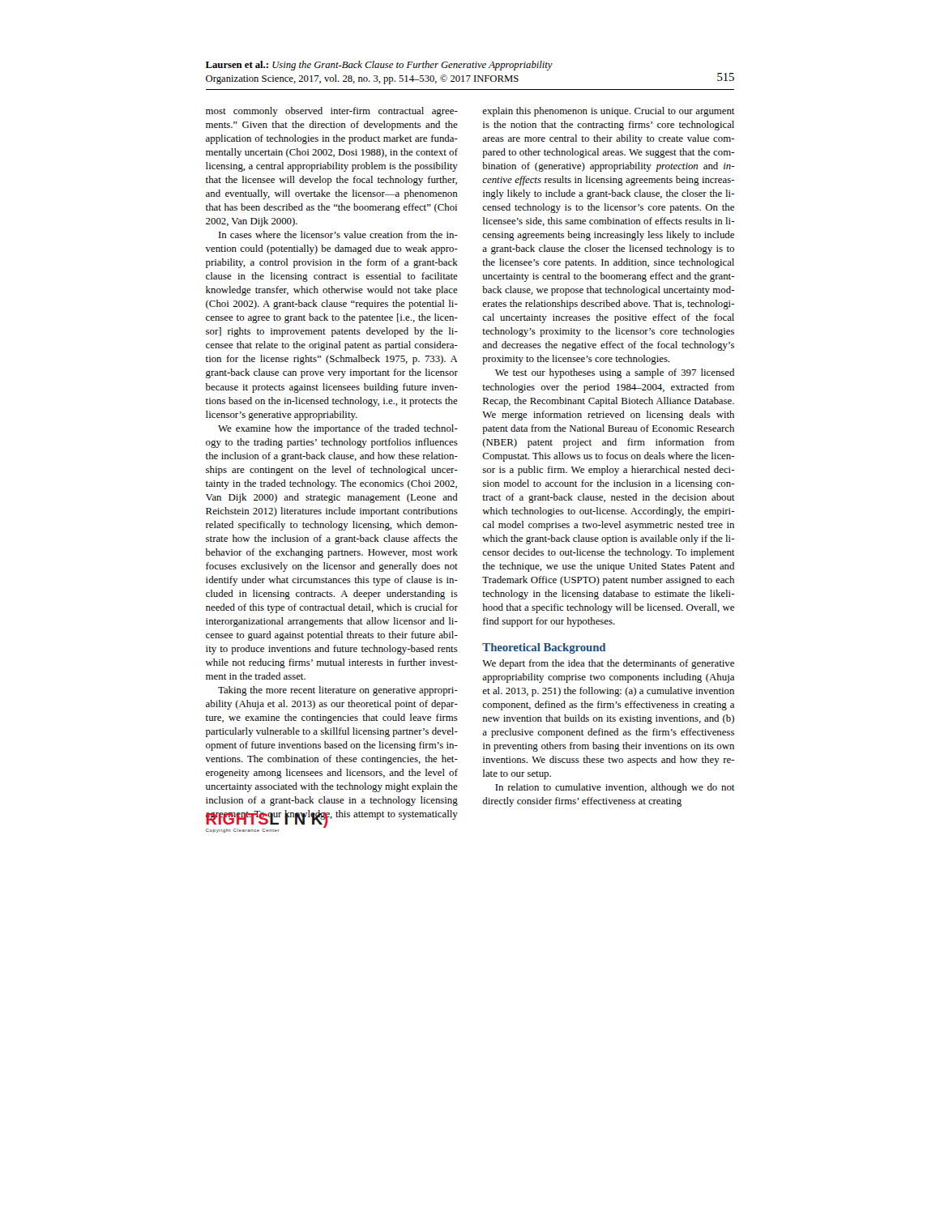Laursen et al.: Using the Grant-Back Clause to Further Generative Appropriability
Organization Science, 2017, vol. 28, no. 3, pp. 514–530, © 2017 INFORMS
515
most commonly observed inter-firm contractual agreements.” Given that the direction of developments and the application of technologies in the product market are fundamentally uncertain (Choi 2002, Dosi 1988), in the context of licensing, a central appropriability problem is the possibility that the licensee will develop the focal technology further, and eventually, will overtake the licensor—a phenomenon that has been described as the “the boomerang effect” (Choi 2002, Van Dijk 2000).
In cases where the licensor’s value creation from the invention could (potentially) be damaged due to weak appropriability, a control provision in the form of a grant-back clause in the licensing contract is essential to facilitate knowledge transfer, which otherwise would not take place (Choi 2002). A grant-back clause “requires the potential licensee to agree to grant back to the patentee [i.e., the licensor] rights to improvement patents developed by the licensee that relate to the original patent as partial consideration for the license rights” (Schmalbeck 1975, p. 733). A grant-back clause can prove very important for the licensor because it protects against licensees building future inventions based on the in-licensed technology, i.e., it protects the licensor’s generative appropriability.
We examine how the importance of the traded technology to the trading parties’ technology portfolios influences the inclusion of a grant-back clause, and how these relationships are contingent on the level of technological uncertainty in the traded technology. The economics (Choi 2002, Van Dijk 2000) and strategic management (Leone and Reichstein 2012) literatures include important contributions related specifically to technology licensing, which demonstrate how the inclusion of a grant-back clause affects the behavior of the exchanging partners. However, most work focuses exclusively on the licensor and generally does not identify under what circumstances this type of clause is included in licensing contracts. A deeper understanding is needed of this type of contractual detail, which is crucial for interorganizational arrangements that allow licensor and licensee to guard against potential threats to their future ability to produce inventions and future technology-based rents while not reducing firms’ mutual interests in further investment in the traded asset.
Taking the more recent literature on generative appropriability (Ahuja et al. 2013) as our theoretical point of departure, we examine the contingencies that could leave firms particularly vulnerable to a skillful licensing partner’s development of future inventions based on the licensing firm’s inventions. The combination of these contingencies, the heterogeneity among licensees and licensors, and the level of uncertainty associated with the technology might explain the inclusion of a grant-back clause in a technology licensing agreement. To our knowledge, this attempt to systematically explain this phenomenon is unique. Crucial to our argument is the notion that the contracting firms’ core technological areas are more central to their ability to create value compared to other technological areas. We suggest that the combination of (generative) appropriability protection and incentive effects results in licensing agreements being increasingly likely to include a grant-back clause, the closer the licensed technology is to the licensor’s core patents. On the licensee’s side, this same combination of effects results in licensing agreements being increasingly less likely to include a grant-back clause the closer the licensed technology is to the licensee’s core patents. In addition, since technological uncertainty is central to the boomerang effect and the grant-back clause, we propose that technological uncertainty moderates the relationships described above. That is, technological uncertainty increases the positive effect of the focal technology’s proximity to the licensor’s core technologies and decreases the negative effect of the focal technology’s proximity to the licensee’s core technologies.
We test our hypotheses using a sample of 397 licensed technologies over the period 1984–2004, extracted from Recap, the Recombinant Capital Biotech Alliance Database. We merge information retrieved on licensing deals with patent data from the National Bureau of Economic Research (NBER) patent project and firm information from Compustat. This allows us to focus on deals where the licensor is a public firm. We employ a hierarchical nested decision model to account for the inclusion in a licensing contract of a grant-back clause, nested in the decision about which technologies to out-license. Accordingly, the empirical model comprises a two-level asymmetric nested tree in which the grant-back clause option is available only if the licensor decides to out-license the technology. To implement the technique, we use the unique United States Patent and Trademark Office (USPTO) patent number assigned to each technology in the licensing database to estimate the likelihood that a specific technology will be licensed. Overall, we find support for our hypotheses.
Theoretical Background
We depart from the idea that the determinants of generative appropriability comprise two components including (Ahuja et al. 2013, p. 251) the following: (a) a cumulative invention component, defined as the firm’s effectiveness in creating a new invention that builds on its existing inventions, and (b) a preclusive component defined as the firm’s effectiveness in preventing others from basing their inventions on its own inventions. We discuss these two aspects and how they relate to our setup.
In relation to cumulative invention, although we do not directly consider firms’ effectiveness at creating
RIGHTSL I N K)
Copyright Clearance Center